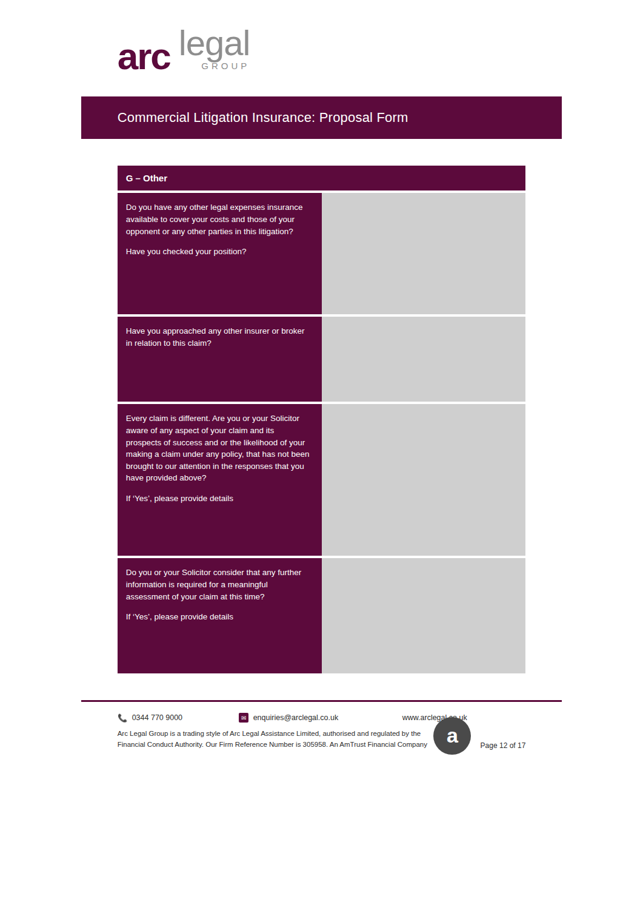arc
legal
GROUP
Commercial Litigation Insurance: Proposal Form
| G – Other |
| --- |
| Do you have any other legal expenses insurance available to cover your costs and those of your opponent or any other parties in this litigation? Have you checked your position? | |
| Have you approached any other insurer or broker in relation to this claim? | |
| Every claim is different. Are you or your Solicitor aware of any aspect of your claim and its prospects of success and or the likelihood of your making a claim under any policy, that has not been brought to our attention in the responses that you have provided above? If ‘Yes’, please provide details | |
| Do you or your Solicitor consider that any further information is required for a meaningful assessment of your claim at this time? If ‘Yes’, please provide details | |
📞0344 770 9000
✉enquiries@arclegal.co.uk
www.arclegal.co.uk
Arc Legal Group is a trading style of Arc Legal Assistance Limited, authorised and regulated by the Financial Conduct Authority. Our Firm Reference Number is 305958. An AmTrust Financial Company
a
Page 12 of 17